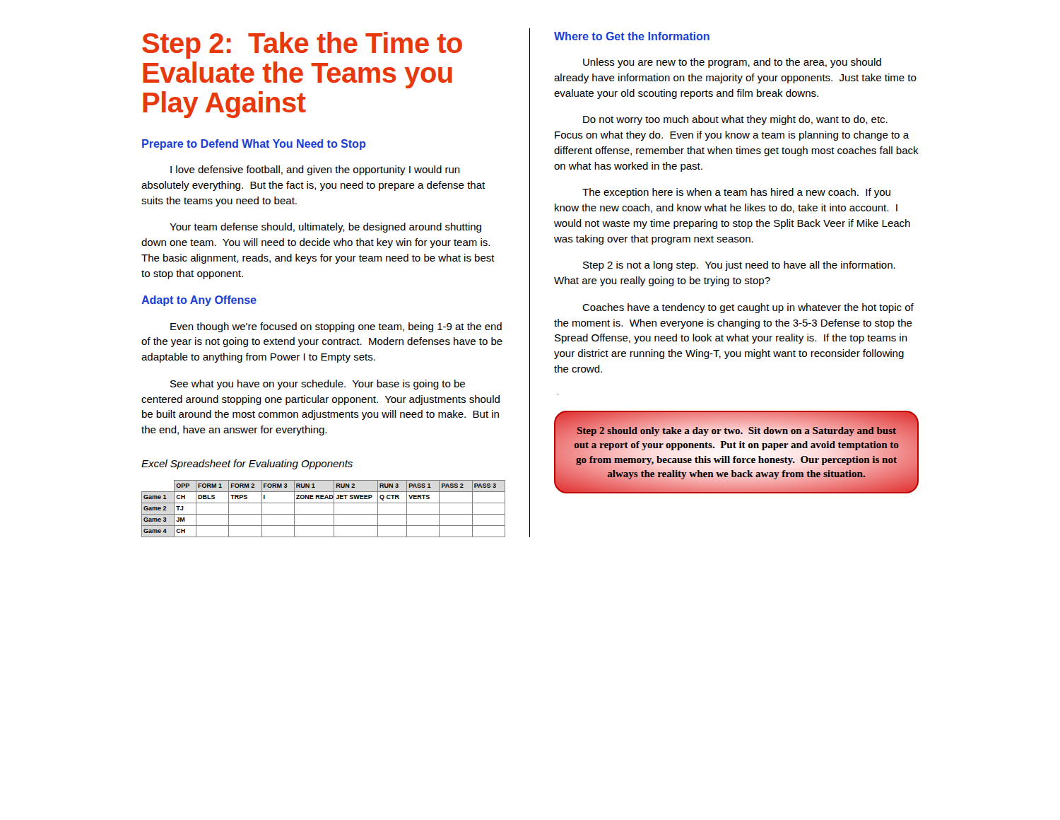Step 2: Take the Time to Evaluate the Teams you Play Against
Prepare to Defend What You Need to Stop
I love defensive football, and given the opportunity I would run absolutely everything. But the fact is, you need to prepare a defense that suits the teams you need to beat.
Your team defense should, ultimately, be designed around shutting down one team. You will need to decide who that key win for your team is. The basic alignment, reads, and keys for your team need to be what is best to stop that opponent.
Adapt to Any Offense
Even though we're focused on stopping one team, being 1-9 at the end of the year is not going to extend your contract. Modern defenses have to be adaptable to anything from Power I to Empty sets.
See what you have on your schedule. Your base is going to be centered around stopping one particular opponent. Your adjustments should be built around the most common adjustments you will need to make. But in the end, have an answer for everything.
Excel Spreadsheet for Evaluating Opponents
| | OPP | FORM 1 | FORM 2 | FORM 3 | RUN 1 | RUN 2 | RUN 3 | PASS 1 | PASS 2 | PASS 3 |
| Game 1 | CH | DBLS | TRPS | I | ZONE READ | JET SWEEP | Q CTR | VERTS | | |
| Game 2 | TJ | | | | | | | | | |
| Game 3 | JM | | | | | | | | | |
| Game 4 | CH | | | | | | | | | |
Where to Get the Information
Unless you are new to the program, and to the area, you should already have information on the majority of your opponents. Just take time to evaluate your old scouting reports and film break downs.
Do not worry too much about what they might do, want to do, etc. Focus on what they do. Even if you know a team is planning to change to a different offense, remember that when times get tough most coaches fall back on what has worked in the past.
The exception here is when a team has hired a new coach. If you know the new coach, and know what he likes to do, take it into account. I would not waste my time preparing to stop the Split Back Veer if Mike Leach was taking over that program next season.
Step 2 is not a long step. You just need to have all the information. What are you really going to be trying to stop?
Coaches have a tendency to get caught up in whatever the hot topic of the moment is. When everyone is changing to the 3-5-3 Defense to stop the Spread Offense, you need to look at what your reality is. If the top teams in your district are running the Wing-T, you might want to reconsider following the crowd.
.
Step 2 should only take a day or two. Sit down on a Saturday and bust out a report of your opponents. Put it on paper and avoid temptation to go from memory, because this will force honesty. Our perception is not always the reality when we back away from the situation.